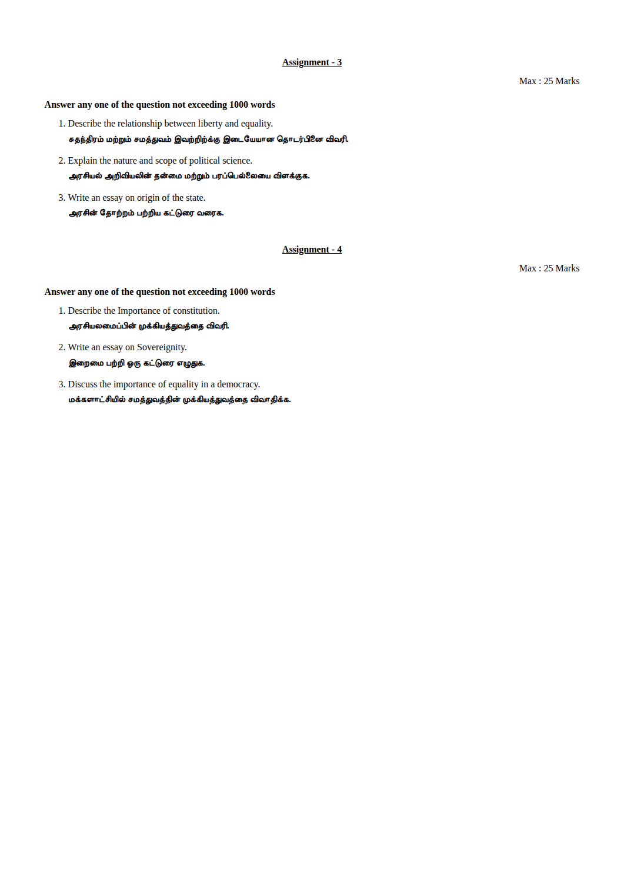Assignment - 3
Max : 25 Marks
Answer any one of the question not exceeding 1000 words
Describe the relationship between liberty and equality. சுதந்திரம் மற்றும் சமத்துவம் இவற்றிற்க்கு இடையேயான தொடர்பினை விவரி.
Explain the nature and scope of political science. அரசியல் அறிவியலின் தன்மை மற்றும் பரப்பெல்லையை விளக்குக.
Write an essay on origin of the state. அரசின் தோற்றம் பற்றிய கட்டுரை வரைக.
Assignment - 4
Max : 25 Marks
Answer any one of the question not exceeding 1000 words
Describe the Importance of constitution. அரசியலமைப்பின் முக்கியத்துவத்தை விவரி.
Write an essay on Sovereignity. இறைமை பற்றி ஒரு கட்டுரை எழுதுக.
Discuss the importance of equality in a democracy. மக்களாட்சியில் சமத்துவத்தின் முக்கியத்துவத்தை விவாதிக்க.